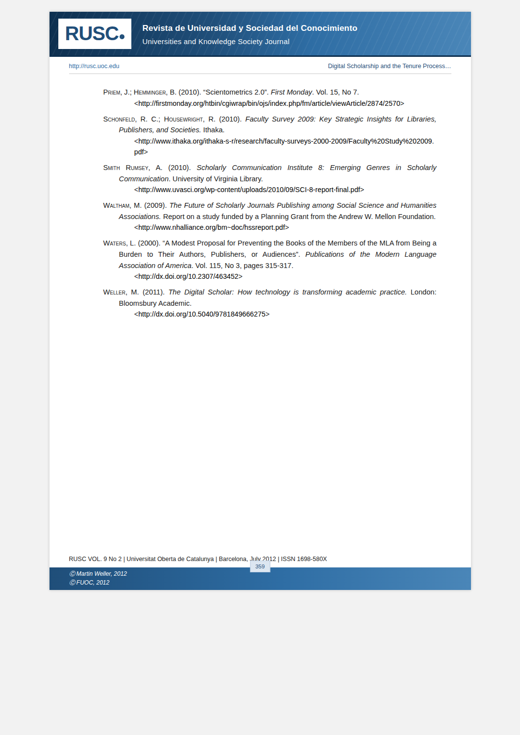RUSC
Revista de Universidad y Sociedad del Conocimiento
Universities and Knowledge Society Journal
http://rusc.uoc.edu Digital Scholarship and the Tenure Process…
Priem, J.; Hemminger, B. (2010). “Scientometrics 2.0”. First Monday. Vol. 15, No 7. <http://firstmonday.org/htbin/cgiwrap/bin/ojs/index.php/fm/article/viewArticle/2874/2570>
Schonfeld, R. C.; Housewright, R. (2010). Faculty Survey 2009: Key Strategic Insights for Libraries, Publishers, and Societies. Ithaka. <http://www.ithaka.org/ithaka-s-r/research/faculty-surveys-2000-2009/Faculty%20Study%202009.pdf>
Smith Rumsey, A. (2010). Scholarly Communication Institute 8: Emerging Genres in Scholarly Communication. University of Virginia Library. <http://www.uvasci.org/wp-content/uploads/2010/09/SCI-8-report-final.pdf>
Waltham, M. (2009). The Future of Scholarly Journals Publishing among Social Science and Humanities Associations. Report on a study funded by a Planning Grant from the Andrew W. Mellon Foundation. <http://www.nhalliance.org/bm~doc/hssreport.pdf>
Waters, L. (2000). “A Modest Proposal for Preventing the Books of the Members of the MLA from Being a Burden to Their Authors, Publishers, or Audiences”. Publications of the Modern Language Association of America. Vol. 115, No 3, pages 315-317. <http://dx.doi.org/10.2307/463452>
Weller, M. (2011). The Digital Scholar: How technology is transforming academic practice. London: Bloomsbury Academic. <http://dx.doi.org/10.5040/9781849666275>
RUSC VOL. 9 No 2 | Universitat Oberta de Catalunya | Barcelona, July 2012 | ISSN 1698-580X
359
Ⓒ Martin Weller, 2012
Ⓒ FUOC, 2012